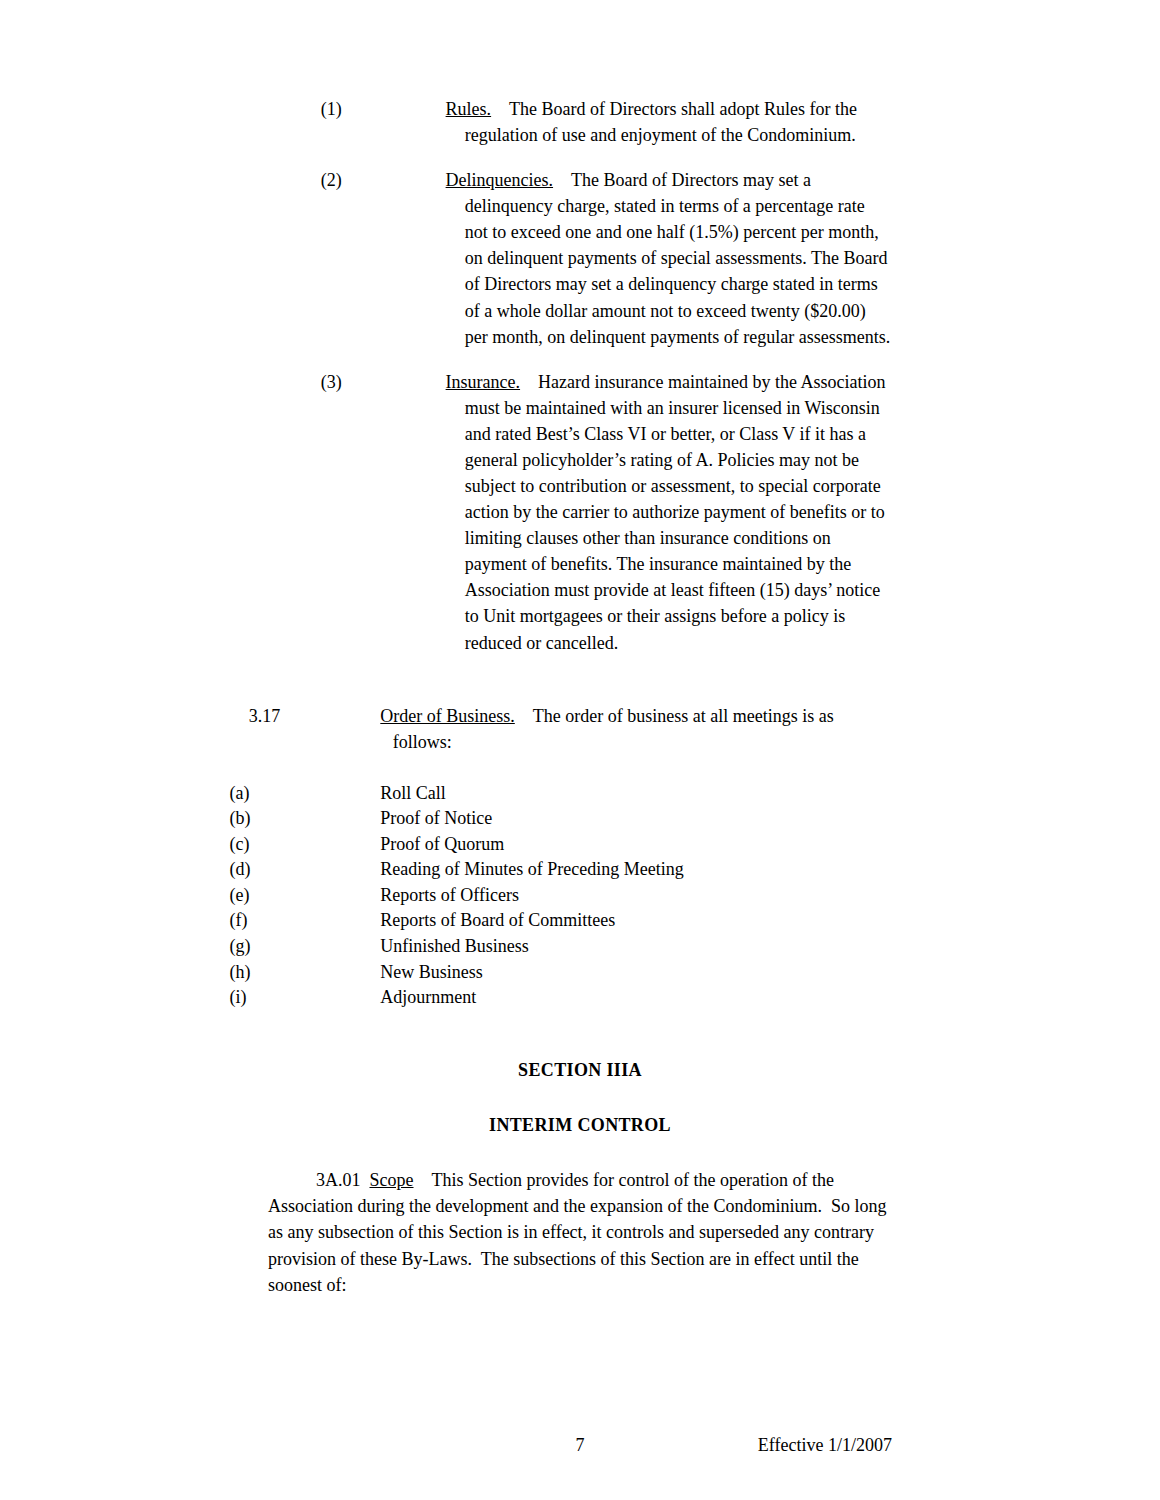(1) Rules. The Board of Directors shall adopt Rules for the regulation of use and enjoyment of the Condominium.
(2) Delinquencies. The Board of Directors may set a delinquency charge, stated in terms of a percentage rate not to exceed one and one half (1.5%) percent per month, on delinquent payments of special assessments. The Board of Directors may set a delinquency charge stated in terms of a whole dollar amount not to exceed twenty ($20.00) per month, on delinquent payments of regular assessments.
(3) Insurance. Hazard insurance maintained by the Association must be maintained with an insurer licensed in Wisconsin and rated Best’s Class VI or better, or Class V if it has a general policyholder’s rating of A. Policies may not be subject to contribution or assessment, to special corporate action by the carrier to authorize payment of benefits or to limiting clauses other than insurance conditions on payment of benefits. The insurance maintained by the Association must provide at least fifteen (15) days’ notice to Unit mortgagees or their assigns before a policy is reduced or cancelled.
3.17 Order of Business. The order of business at all meetings is as follows:
(a) Roll Call
(b) Proof of Notice
(c) Proof of Quorum
(d) Reading of Minutes of Preceding Meeting
(e) Reports of Officers
(f) Reports of Board of Committees
(g) Unfinished Business
(h) New Business
(i) Adjournment
SECTION IIIA
INTERIM CONTROL
3A.01 Scope This Section provides for control of the operation of the Association during the development and the expansion of the Condominium. So long as any subsection of this Section is in effect, it controls and superseded any contrary provision of these By-Laws. The subsections of this Section are in effect until the soonest of:
7 Effective 1/1/2007